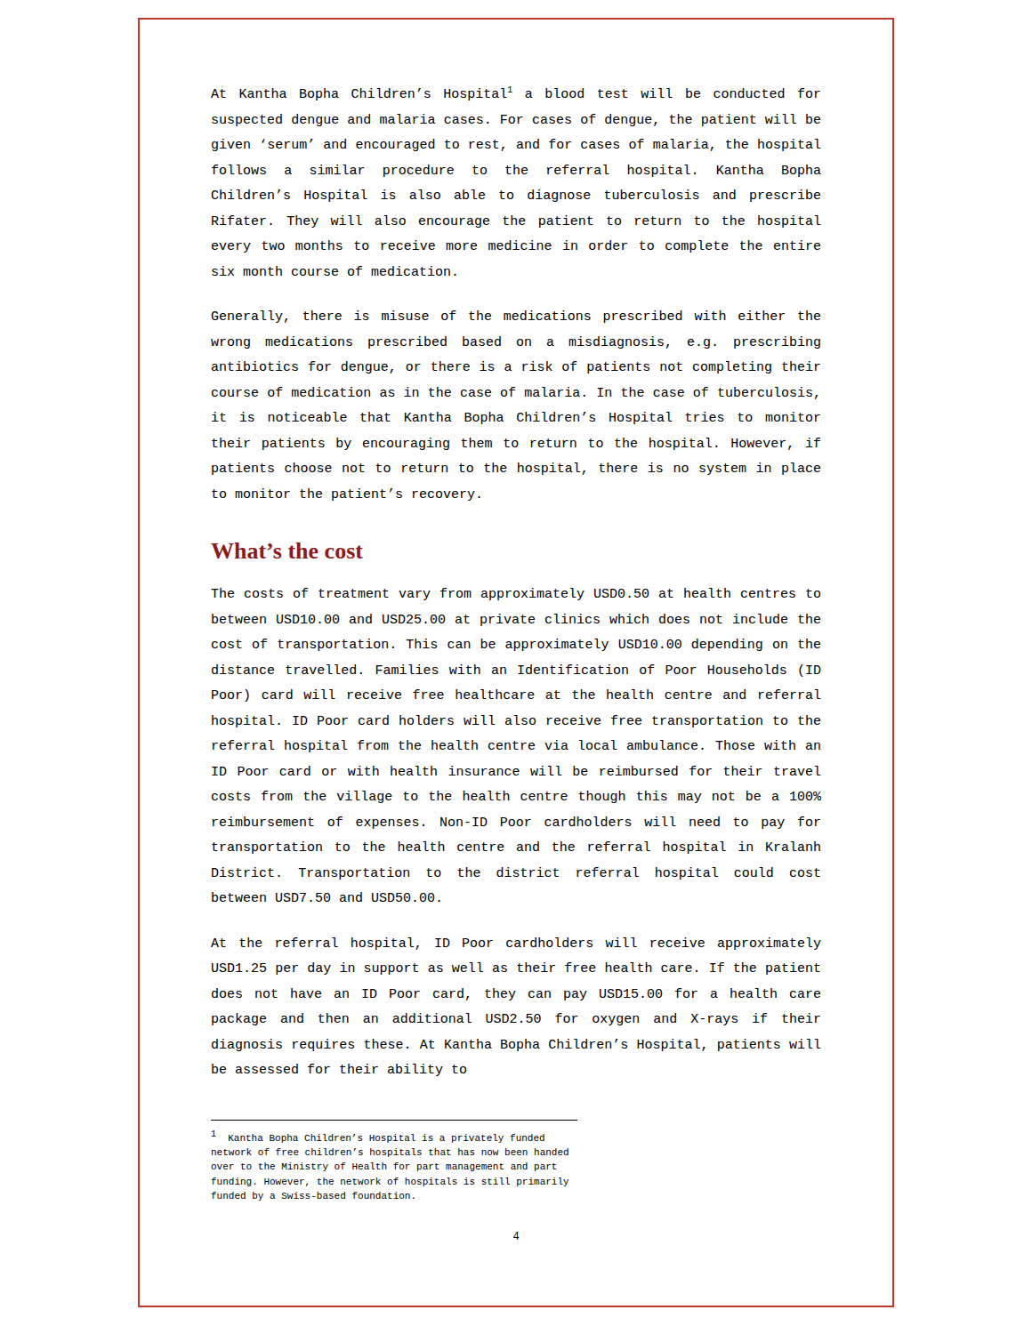At Kantha Bopha Children’s Hospital1 a blood test will be conducted for suspected dengue and malaria cases. For cases of dengue, the patient will be given ‘serum’ and encouraged to rest, and for cases of malaria, the hospital follows a similar procedure to the referral hospital. Kantha Bopha Children’s Hospital is also able to diagnose tuberculosis and prescribe Rifater. They will also encourage the patient to return to the hospital every two months to receive more medicine in order to complete the entire six month course of medication.
Generally, there is misuse of the medications prescribed with either the wrong medications prescribed based on a misdiagnosis, e.g. prescribing antibiotics for dengue, or there is a risk of patients not completing their course of medication as in the case of malaria. In the case of tuberculosis, it is noticeable that Kantha Bopha Children’s Hospital tries to monitor their patients by encouraging them to return to the hospital. However, if patients choose not to return to the hospital, there is no system in place to monitor the patient’s recovery.
What’s the cost
The costs of treatment vary from approximately USD0.50 at health centres to between USD10.00 and USD25.00 at private clinics which does not include the cost of transportation. This can be approximately USD10.00 depending on the distance travelled. Families with an Identification of Poor Households (ID Poor) card will receive free healthcare at the health centre and referral hospital. ID Poor card holders will also receive free transportation to the referral hospital from the health centre via local ambulance. Those with an ID Poor card or with health insurance will be reimbursed for their travel costs from the village to the health centre though this may not be a 100% reimbursement of expenses. Non-ID Poor cardholders will need to pay for transportation to the health centre and the referral hospital in Kralanh District. Transportation to the district referral hospital could cost between USD7.50 and USD50.00.
At the referral hospital, ID Poor cardholders will receive approximately USD1.25 per day in support as well as their free health care. If the patient does not have an ID Poor card, they can pay USD15.00 for a health care package and then an additional USD2.50 for oxygen and X-rays if their diagnosis requires these. At Kantha Bopha Children’s Hospital, patients will be assessed for their ability to
1 Kantha Bopha Children’s Hospital is a privately funded network of free children’s hospitals that has now been handed over to the Ministry of Health for part management and part funding. However, the network of hospitals is still primarily funded by a Swiss-based foundation.
4